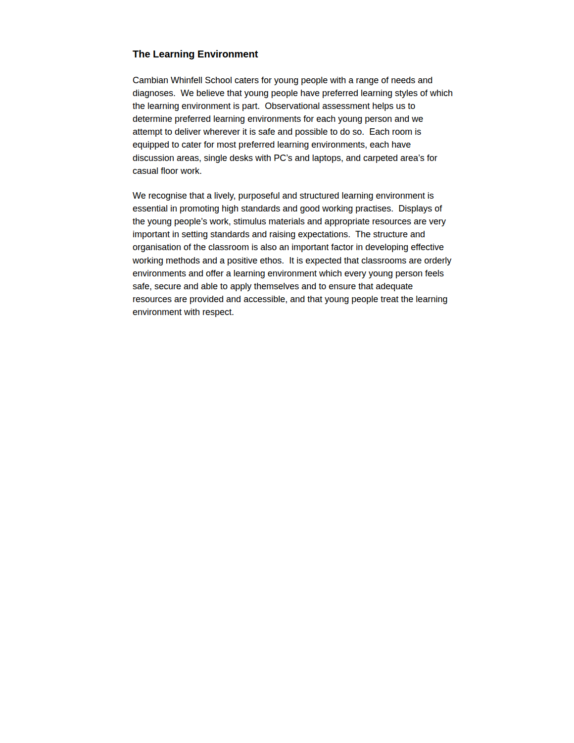The Learning Environment
Cambian Whinfell School caters for young people with a range of needs and diagnoses. We believe that young people have preferred learning styles of which the learning environment is part. Observational assessment helps us to determine preferred learning environments for each young person and we attempt to deliver wherever it is safe and possible to do so. Each room is equipped to cater for most preferred learning environments, each have discussion areas, single desks with PC’s and laptops, and carpeted area’s for casual floor work.
We recognise that a lively, purposeful and structured learning environment is essential in promoting high standards and good working practises. Displays of the young people’s work, stimulus materials and appropriate resources are very important in setting standards and raising expectations. The structure and organisation of the classroom is also an important factor in developing effective working methods and a positive ethos. It is expected that classrooms are orderly environments and offer a learning environment which every young person feels safe, secure and able to apply themselves and to ensure that adequate resources are provided and accessible, and that young people treat the learning environment with respect.